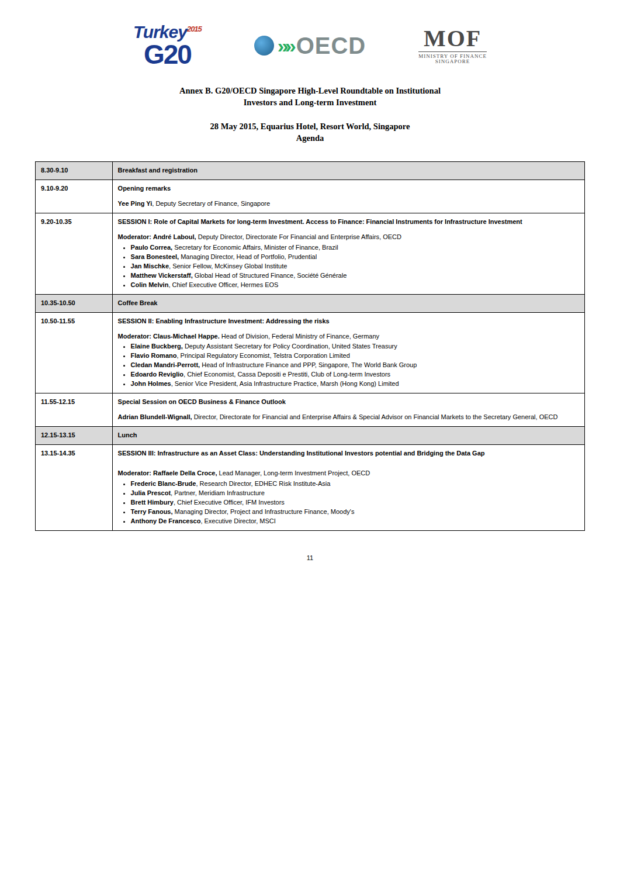Turkey2015
G20
»»OECD
MOF
MINISTRY OF FINANCE
SINGAPORE
Annex B. G20/OECD Singapore High-Level Roundtable on Institutional
Investors and Long-term Investment
28 May 2015, Equarius Hotel, Resort World, Singapore
Agenda
| 8.30-9.10 | Breakfast and registration |
| 9.10-9.20 | Opening remarks Yee Ping Yi , Deputy Secretary of Finance, Singapore |
| 9.20-10.35 | SESSION I: Role of Capital Markets for long-term Investment. Access to Finance: Financial Instruments for Infrastructure Investment Moderator: André Laboul, Deputy Director, Directorate For Financial and Enterprise Affairs, OECD Paulo Correa, Secretary for Economic Affairs, Minister of Finance, Brazil Sara Bonesteel, Managing Director, Head of Portfolio, Prudential Jan Mischke , Senior Fellow, McKinsey Global Institute Matthew Vickerstaff, Global Head of Structured Finance, Société Générale Colin Melvin , Chief Executive Officer, Hermes EOS |
| 10.35-10.50 | Coffee Break |
| 10.50-11.55 | SESSION II: Enabling Infrastructure Investment: Addressing the risks Moderator: Claus-Michael Happe. Head of Division, Federal Ministry of Finance, Germany Elaine Buckberg, Deputy Assistant Secretary for Policy Coordination, United States Treasury Flavio Romano , Principal Regulatory Economist, Telstra Corporation Limited Cledan Mandri-Perrott, Head of Infrastructure Finance and PPP, Singapore, The World Bank Group Edoardo Reviglio , Chief Economist, Cassa Depositi e Prestiti, Club of Long-term Investors John Holmes , Senior Vice President, Asia Infrastructure Practice, Marsh (Hong Kong) Limited |
| 11.55-12.15 | Special Session on OECD Business & Finance Outlook Adrian Blundell-Wignall, Director, Directorate for Financial and Enterprise Affairs & Special Advisor on Financial Markets to the Secretary General, OECD |
| 12.15-13.15 | Lunch |
| 13.15-14.35 | SESSION III: Infrastructure as an Asset Class: Understanding Institutional Investors potential and Bridging the Data Gap Moderator: Raffaele Della Croce, Lead Manager, Long-term Investment Project, OECD Frederic Blanc-Brude , Research Director, EDHEC Risk Institute-Asia Julia Prescot , Partner, Meridiam Infrastructure Brett Himbury , Chief Executive Officer, IFM Investors Terry Fanous, Managing Director, Project and Infrastructure Finance, Moody's Anthony De Francesco , Executive Director, MSCI |
11